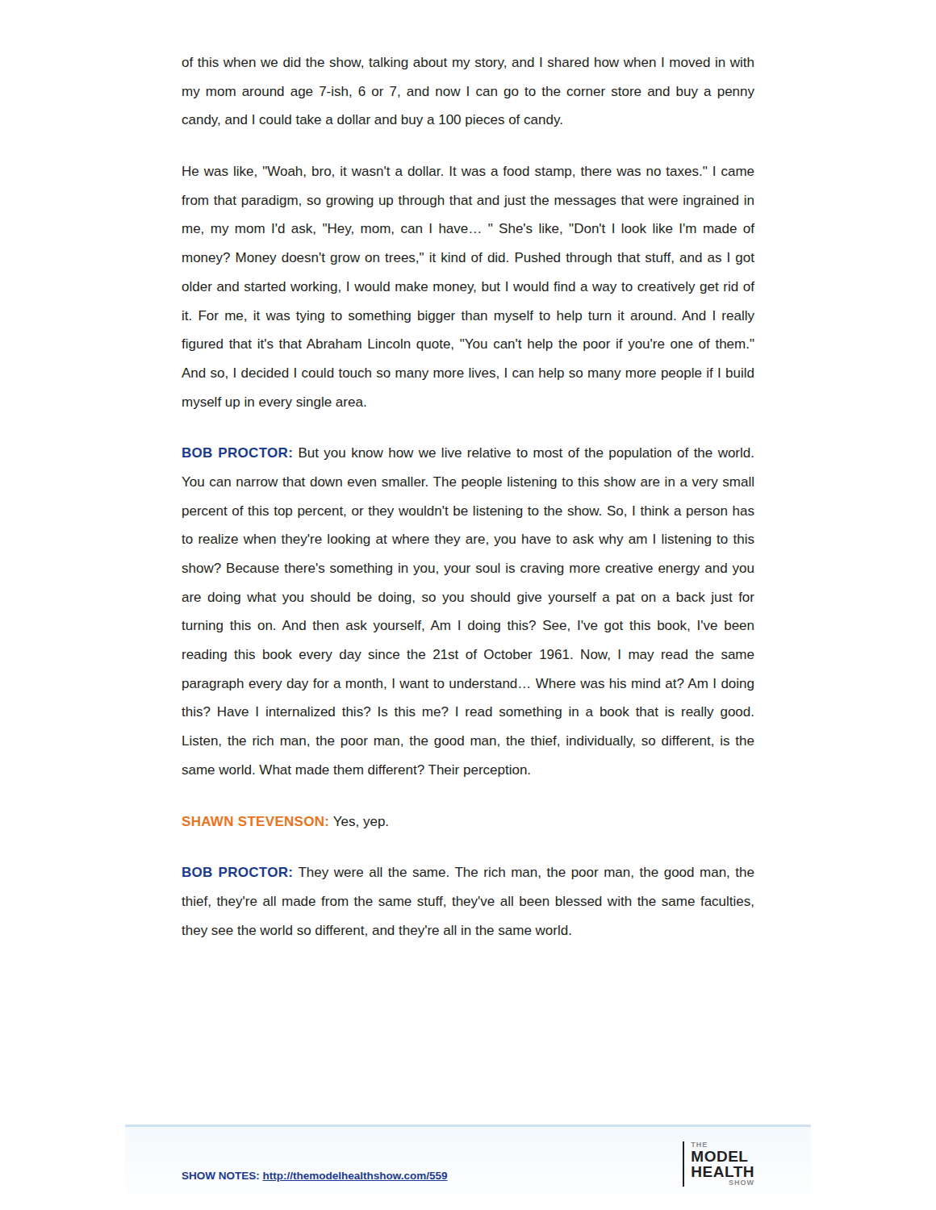of this when we did the show, talking about my story, and I shared how when I moved in with my mom around age 7-ish, 6 or 7, and now I can go to the corner store and buy a penny candy, and I could take a dollar and buy a 100 pieces of candy.
He was like, "Woah, bro, it wasn't a dollar. It was a food stamp, there was no taxes." I came from that paradigm, so growing up through that and just the messages that were ingrained in me, my mom I'd ask, "Hey, mom, can I have… " She's like, "Don't I look like I'm made of money? Money doesn't grow on trees," it kind of did. Pushed through that stuff, and as I got older and started working, I would make money, but I would find a way to creatively get rid of it. For me, it was tying to something bigger than myself to help turn it around. And I really figured that it's that Abraham Lincoln quote, "You can't help the poor if you're one of them." And so, I decided I could touch so many more lives, I can help so many more people if I build myself up in every single area.
BOB PROCTOR: But you know how we live relative to most of the population of the world. You can narrow that down even smaller. The people listening to this show are in a very small percent of this top percent, or they wouldn't be listening to the show. So, I think a person has to realize when they're looking at where they are, you have to ask why am I listening to this show? Because there's something in you, your soul is craving more creative energy and you are doing what you should be doing, so you should give yourself a pat on a back just for turning this on. And then ask yourself, Am I doing this? See, I've got this book, I've been reading this book every day since the 21st of October 1961. Now, I may read the same paragraph every day for a month, I want to understand… Where was his mind at? Am I doing this? Have I internalized this? Is this me? I read something in a book that is really good. Listen, the rich man, the poor man, the good man, the thief, individually, so different, is the same world. What made them different? Their perception.
SHAWN STEVENSON: Yes, yep.
BOB PROCTOR: They were all the same. The rich man, the poor man, the good man, the thief, they're all made from the same stuff, they've all been blessed with the same faculties, they see the world so different, and they're all in the same world.
SHOW NOTES: http://themodelhealthshow.com/559
THE MODEL HEALTH SHOW